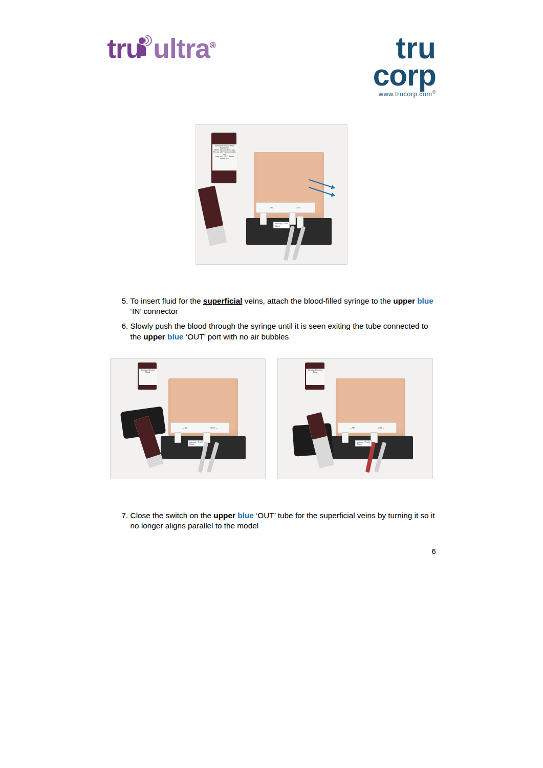tru ultra®
tru corp
www.trucorp.com®
Simulated Venous Blood
Ingredients:
Water, Glycerol, Food Dye
For use with TruCorp models only
Store at 5–25°C. Shake before use.
←IN OUT→
trucorp | TruIV
Block
To insert fluid for the superficial veins, attach the blood-filled syringe to the upper blue ‘IN’ connector
Slowly push the blood through the syringe until it is seen exiting the tube connected to the upper blue ‘OUT’ port with no air bubbles
Simulated Venous Blood
←IN OUT→
trucorp | TruIV
Block
Simulated Venous Blood
←IN OUT→
trucorp | TruIV
Block
Close the switch on the upper blue ‘OUT’ tube for the superficial veins by turning it so it no longer aligns parallel to the model
6